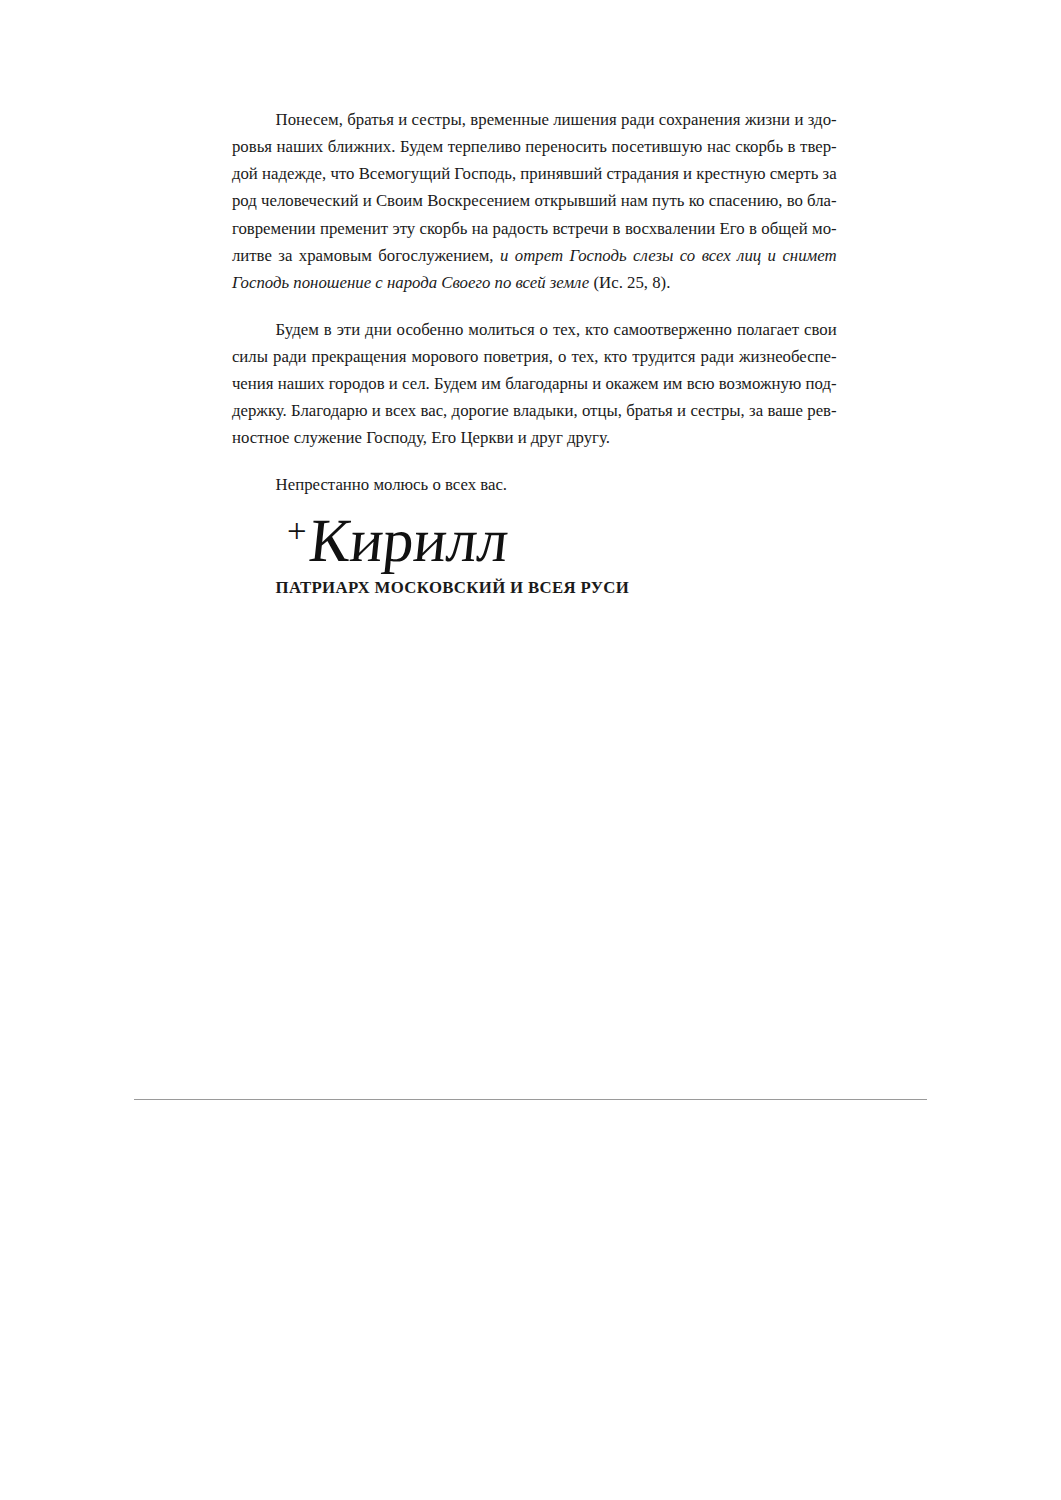Понесем, братья и сестры, временные лишения ради сохранения жизни и здоровья наших ближних. Будем терпеливо переносить посетившую нас скорбь в твердой надежде, что Всемогущий Господь, принявший страдания и крестную смерть за род человеческий и Своим Воскресением открывший нам путь ко спасению, во благовремении пременит эту скорбь на радость встречи в восхвалении Его в общей молитве за храмовым богослужением, и отрет Господь слезы со всех лиц и снимет Господь поношение с народа Своего по всей земле (Ис. 25, 8).
Будем в эти дни особенно молиться о тех, кто самоотверженно полагает свои силы ради прекращения морового поветрия, о тех, кто трудится ради жизнеобеспечения наших городов и сел. Будем им благодарны и окажем им всю возможную поддержку. Благодарю и всех вас, дорогие владыки, отцы, братья и сестры, за ваше ревностное служение Господу, Его Церкви и друг другу.
Непрестанно молюсь о всех вас.
+Кирилл
ПАТРИАРХ МОСКОВСКИЙ И ВСЕЯ РУСИ